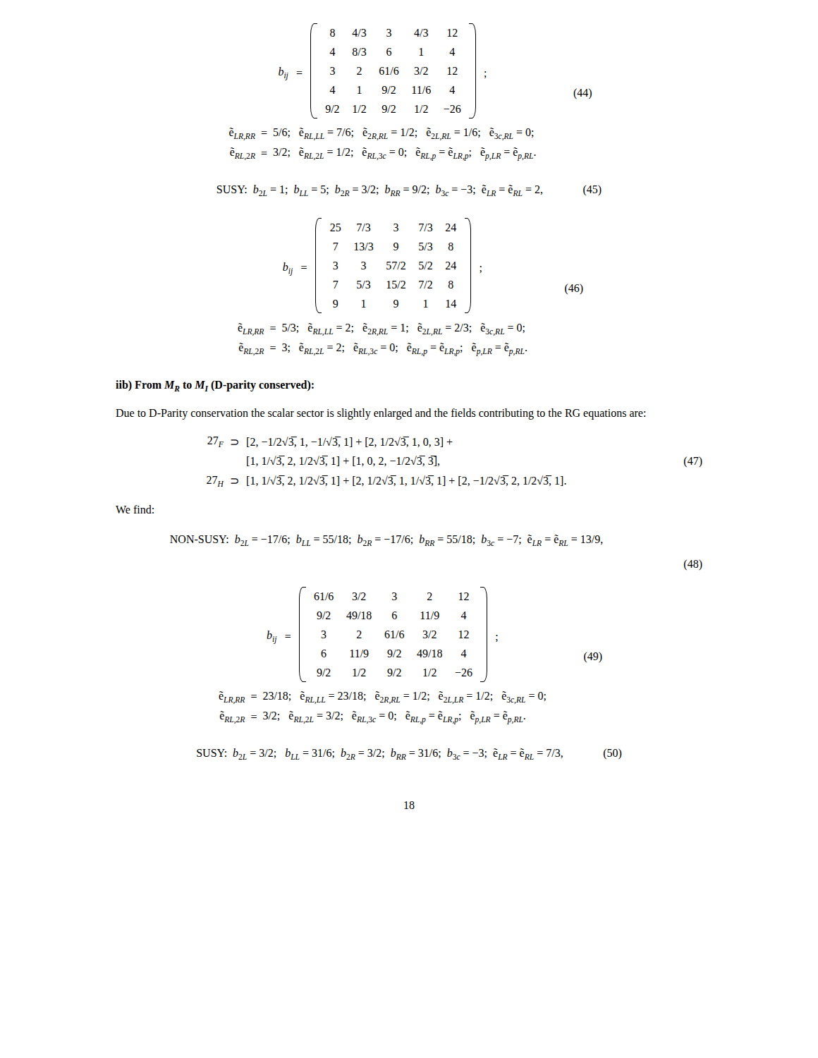| b ij | = | / 8 / 4/3 / 3 / 4/3 / 12 / / 4 / 8/3 / 6 / 1 / 4 / / 3 / 2 / 61/6 / 3/2 / 12 / / 4 / 1 / 9/2 / 11/6 / 4 / / 9/2 / 1/2 / 9/2 / 1/2 / −26 / | ; |
| ẽ LR,RR | = | 5/6; ẽ RL,LL = 7/6; ẽ 2 R,RL = 1/2; ẽ 2 L,RL = 1/6; ẽ 3 c,RL = 0; |
| ẽ RL ,2 R | = | 3/2; ẽ RL ,2 L = 1/2; ẽ RL ,3 c = 0; ẽ RL,p = ẽ LR,p ; ẽ p,LR = ẽ p,RL . |
(44)
SUSY: b2L = 1; bLL = 5; b2R = 3/2; bRR = 9/2; b3c = −3; ẽLR = ẽRL = 2,
(45)
| b ij | = | / 25 / 7/3 / 3 / 7/3 / 24 / / 7 / 13/3 / 9 / 5/3 / 8 / / 3 / 3 / 57/2 / 5/2 / 24 / / 7 / 5/3 / 15/2 / 7/2 / 8 / / 9 / 1 / 9 / 1 / 14 / | ; |
| ẽ LR,RR | = | 5/3; ẽ RL,LL = 2; ẽ 2 R,RL = 1; ẽ 2 L,RL = 2/3; ẽ 3 c,RL = 0; |
| ẽ RL ,2 R | = | 3; ẽ RL ,2 L = 2; ẽ RL ,3 c = 0; ẽ RL,p = ẽ LR,p ; ẽ p,LR = ẽ p,RL . |
(46)
iib) From MR to MI (D-parity conserved):
Due to D-Parity conservation the scalar sector is slightly enlarged and the fields contributing to the RG equations are:
| 27 F | ⊃ | [2, −1/2√3̅, 1, −1/√3̅, 1] + [2, 1/2√3̅, 1, 0, 3] + |
| | | [1, 1/√3̅, 2, 1/2√3̅, 1] + [1, 0, 2, −1/2√3̅, 3̅], |
| 27 H | ⊃ | [1, 1/√3̅, 2, 1/2√3̅, 1] + [2, 1/2√3̅, 1, 1/√3̅, 1] + [2, −1/2√3̅, 2, 1/2√3̅, 1]. |
(47)
We find:
NON-SUSY: b2L = −17/6; bLL = 55/18; b2R = −17/6; bRR = 55/18; b3c = −7; ẽLR = ẽRL = 13/9,
(48)
| b ij | = | / 61/6 / 3/2 / 3 / 2 / 12 / / 9/2 / 49/18 / 6 / 11/9 / 4 / / 3 / 2 / 61/6 / 3/2 / 12 / / 6 / 11/9 / 9/2 / 49/18 / 4 / / 9/2 / 1/2 / 9/2 / 1/2 / −26 / | ; |
| ẽ LR,RR | = | 23/18; ẽ RL,LL = 23/18; ẽ 2 R,RL = 1/2; ẽ 2 L,LR = 1/2; ẽ 3 c,RL = 0; |
| ẽ RL ,2 R | = | 3/2; ẽ RL ,2 L = 3/2; ẽ RL ,3 c = 0; ẽ RL,p = ẽ LR,p ; ẽ p,LR = ẽ p,RL . |
(49)
SUSY: b2L = 3/2; bLL = 31/6; b2R = 3/2; bRR = 31/6; b3c = −3; ẽLR = ẽRL = 7/3,
(50)
18